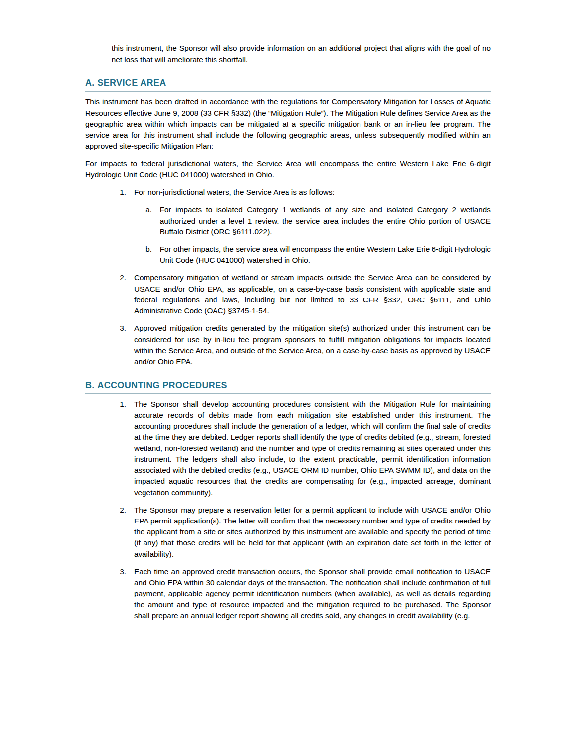this instrument, the Sponsor will also provide information on an additional project that aligns with the goal of no net loss that will ameliorate this shortfall.
A. Service Area
This instrument has been drafted in accordance with the regulations for Compensatory Mitigation for Losses of Aquatic Resources effective June 9, 2008 (33 CFR §332) (the “Mitigation Rule”). The Mitigation Rule defines Service Area as the geographic area within which impacts can be mitigated at a specific mitigation bank or an in-lieu fee program. The service area for this instrument shall include the following geographic areas, unless subsequently modified within an approved site-specific Mitigation Plan:
For impacts to federal jurisdictional waters, the Service Area will encompass the entire Western Lake Erie 6-digit Hydrologic Unit Code (HUC 041000) watershed in Ohio.
For non-jurisdictional waters, the Service Area is as follows:
For impacts to isolated Category 1 wetlands of any size and isolated Category 2 wetlands authorized under a level 1 review, the service area includes the entire Ohio portion of USACE Buffalo District (ORC §6111.022).
For other impacts, the service area will encompass the entire Western Lake Erie 6-digit Hydrologic Unit Code (HUC 041000) watershed in Ohio.
Compensatory mitigation of wetland or stream impacts outside the Service Area can be considered by USACE and/or Ohio EPA, as applicable, on a case-by-case basis consistent with applicable state and federal regulations and laws, including but not limited to 33 CFR §332, ORC §6111, and Ohio Administrative Code (OAC) §3745-1-54.
Approved mitigation credits generated by the mitigation site(s) authorized under this instrument can be considered for use by in-lieu fee program sponsors to fulfill mitigation obligations for impacts located within the Service Area, and outside of the Service Area, on a case-by-case basis as approved by USACE and/or Ohio EPA.
B. Accounting Procedures
The Sponsor shall develop accounting procedures consistent with the Mitigation Rule for maintaining accurate records of debits made from each mitigation site established under this instrument. The accounting procedures shall include the generation of a ledger, which will confirm the final sale of credits at the time they are debited. Ledger reports shall identify the type of credits debited (e.g., stream, forested wetland, non-forested wetland) and the number and type of credits remaining at sites operated under this instrument. The ledgers shall also include, to the extent practicable, permit identification information associated with the debited credits (e.g., USACE ORM ID number, Ohio EPA SWMM ID), and data on the impacted aquatic resources that the credits are compensating for (e.g., impacted acreage, dominant vegetation community).
The Sponsor may prepare a reservation letter for a permit applicant to include with USACE and/or Ohio EPA permit application(s). The letter will confirm that the necessary number and type of credits needed by the applicant from a site or sites authorized by this instrument are available and specify the period of time (if any) that those credits will be held for that applicant (with an expiration date set forth in the letter of availability).
Each time an approved credit transaction occurs, the Sponsor shall provide email notification to USACE and Ohio EPA within 30 calendar days of the transaction. The notification shall include confirmation of full payment, applicable agency permit identification numbers (when available), as well as details regarding the amount and type of resource impacted and the mitigation required to be purchased. The Sponsor shall prepare an annual ledger report showing all credits sold, any changes in credit availability (e.g.